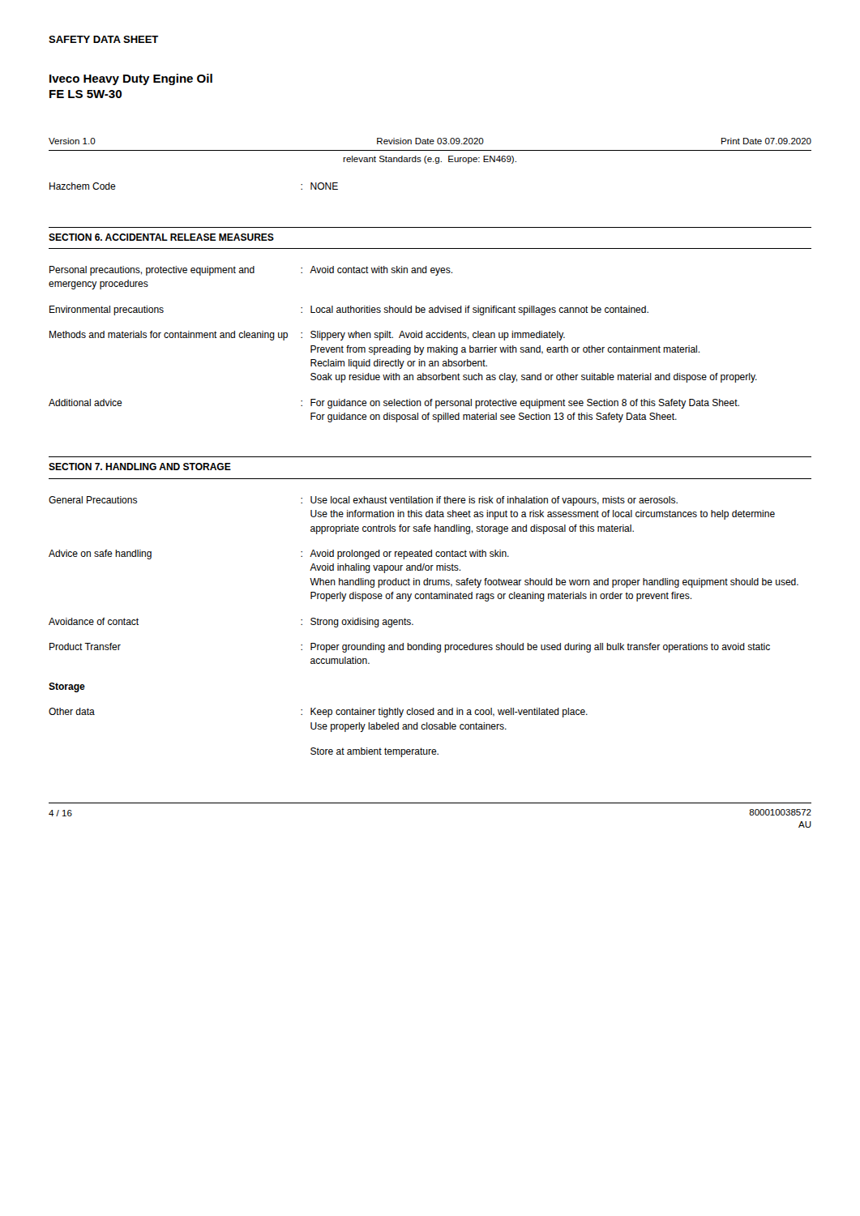SAFETY DATA SHEET
Iveco Heavy Duty Engine Oil
FE LS 5W-30
Version 1.0 Revision Date 03.09.2020 Print Date 07.09.2020
relevant Standards (e.g. Europe: EN469).
| Hazchem Code | : | NONE |
SECTION 6. ACCIDENTAL RELEASE MEASURES
| Personal precautions, protective equipment and emergency procedures | : | Avoid contact with skin and eyes. |
| Environmental precautions | : | Local authorities should be advised if significant spillages cannot be contained. |
| Methods and materials for containment and cleaning up | : | Slippery when spilt. Avoid accidents, clean up immediately. Prevent from spreading by making a barrier with sand, earth or other containment material. Reclaim liquid directly or in an absorbent. Soak up residue with an absorbent such as clay, sand or other suitable material and dispose of properly. |
| Additional advice | : | For guidance on selection of personal protective equipment see Section 8 of this Safety Data Sheet. For guidance on disposal of spilled material see Section 13 of this Safety Data Sheet. |
SECTION 7. HANDLING AND STORAGE
| General Precautions | : | Use local exhaust ventilation if there is risk of inhalation of vapours, mists or aerosols. Use the information in this data sheet as input to a risk assessment of local circumstances to help determine appropriate controls for safe handling, storage and disposal of this material. |
| Advice on safe handling | : | Avoid prolonged or repeated contact with skin. Avoid inhaling vapour and/or mists. When handling product in drums, safety footwear should be worn and proper handling equipment should be used. Properly dispose of any contaminated rags or cleaning materials in order to prevent fires. |
| Avoidance of contact | : | Strong oxidising agents. |
| Product Transfer | : | Proper grounding and bonding procedures should be used during all bulk transfer operations to avoid static accumulation. |
| Storage | | |
| Other data | : | Keep container tightly closed and in a cool, well-ventilated place. Use properly labeled and closable containers. Store at ambient temperature. |
4 / 16 800010038572
AU